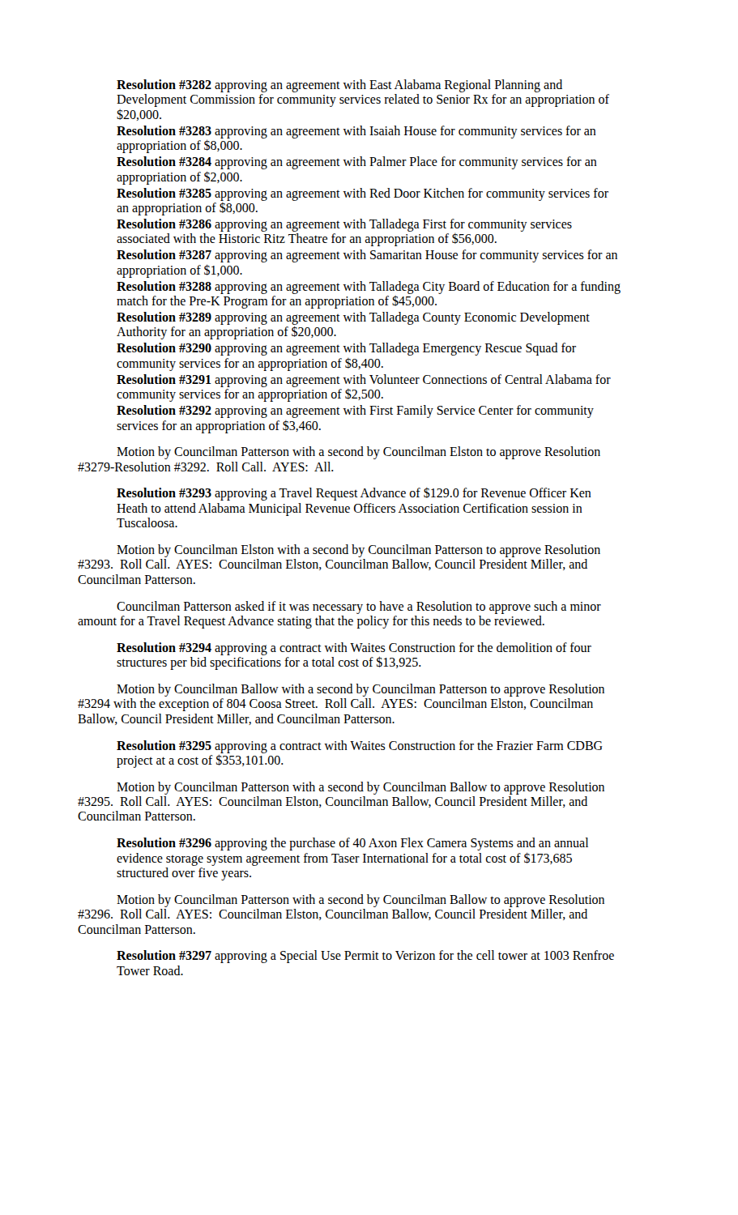Resolution #3282 approving an agreement with East Alabama Regional Planning and Development Commission for community services related to Senior Rx for an appropriation of $20,000.
Resolution #3283 approving an agreement with Isaiah House for community services for an appropriation of $8,000.
Resolution #3284 approving an agreement with Palmer Place for community services for an appropriation of $2,000.
Resolution #3285 approving an agreement with Red Door Kitchen for community services for an appropriation of $8,000.
Resolution #3286 approving an agreement with Talladega First for community services associated with the Historic Ritz Theatre for an appropriation of $56,000.
Resolution #3287 approving an agreement with Samaritan House for community services for an appropriation of $1,000.
Resolution #3288 approving an agreement with Talladega City Board of Education for a funding match for the Pre-K Program for an appropriation of $45,000.
Resolution #3289 approving an agreement with Talladega County Economic Development Authority for an appropriation of $20,000.
Resolution #3290 approving an agreement with Talladega Emergency Rescue Squad for community services for an appropriation of $8,400.
Resolution #3291 approving an agreement with Volunteer Connections of Central Alabama for community services for an appropriation of $2,500.
Resolution #3292 approving an agreement with First Family Service Center for community services for an appropriation of $3,460.
Motion by Councilman Patterson with a second by Councilman Elston to approve Resolution #3279-Resolution #3292. Roll Call. AYES: All.
Resolution #3293 approving a Travel Request Advance of $129.0 for Revenue Officer Ken Heath to attend Alabama Municipal Revenue Officers Association Certification session in Tuscaloosa.
Motion by Councilman Elston with a second by Councilman Patterson to approve Resolution #3293. Roll Call. AYES: Councilman Elston, Councilman Ballow, Council President Miller, and Councilman Patterson.
Councilman Patterson asked if it was necessary to have a Resolution to approve such a minor amount for a Travel Request Advance stating that the policy for this needs to be reviewed.
Resolution #3294 approving a contract with Waites Construction for the demolition of four structures per bid specifications for a total cost of $13,925.
Motion by Councilman Ballow with a second by Councilman Patterson to approve Resolution #3294 with the exception of 804 Coosa Street. Roll Call. AYES: Councilman Elston, Councilman Ballow, Council President Miller, and Councilman Patterson.
Resolution #3295 approving a contract with Waites Construction for the Frazier Farm CDBG project at a cost of $353,101.00.
Motion by Councilman Patterson with a second by Councilman Ballow to approve Resolution #3295. Roll Call. AYES: Councilman Elston, Councilman Ballow, Council President Miller, and Councilman Patterson.
Resolution #3296 approving the purchase of 40 Axon Flex Camera Systems and an annual evidence storage system agreement from Taser International for a total cost of $173,685 structured over five years.
Motion by Councilman Patterson with a second by Councilman Ballow to approve Resolution #3296. Roll Call. AYES: Councilman Elston, Councilman Ballow, Council President Miller, and Councilman Patterson.
Resolution #3297 approving a Special Use Permit to Verizon for the cell tower at 1003 Renfroe Tower Road.